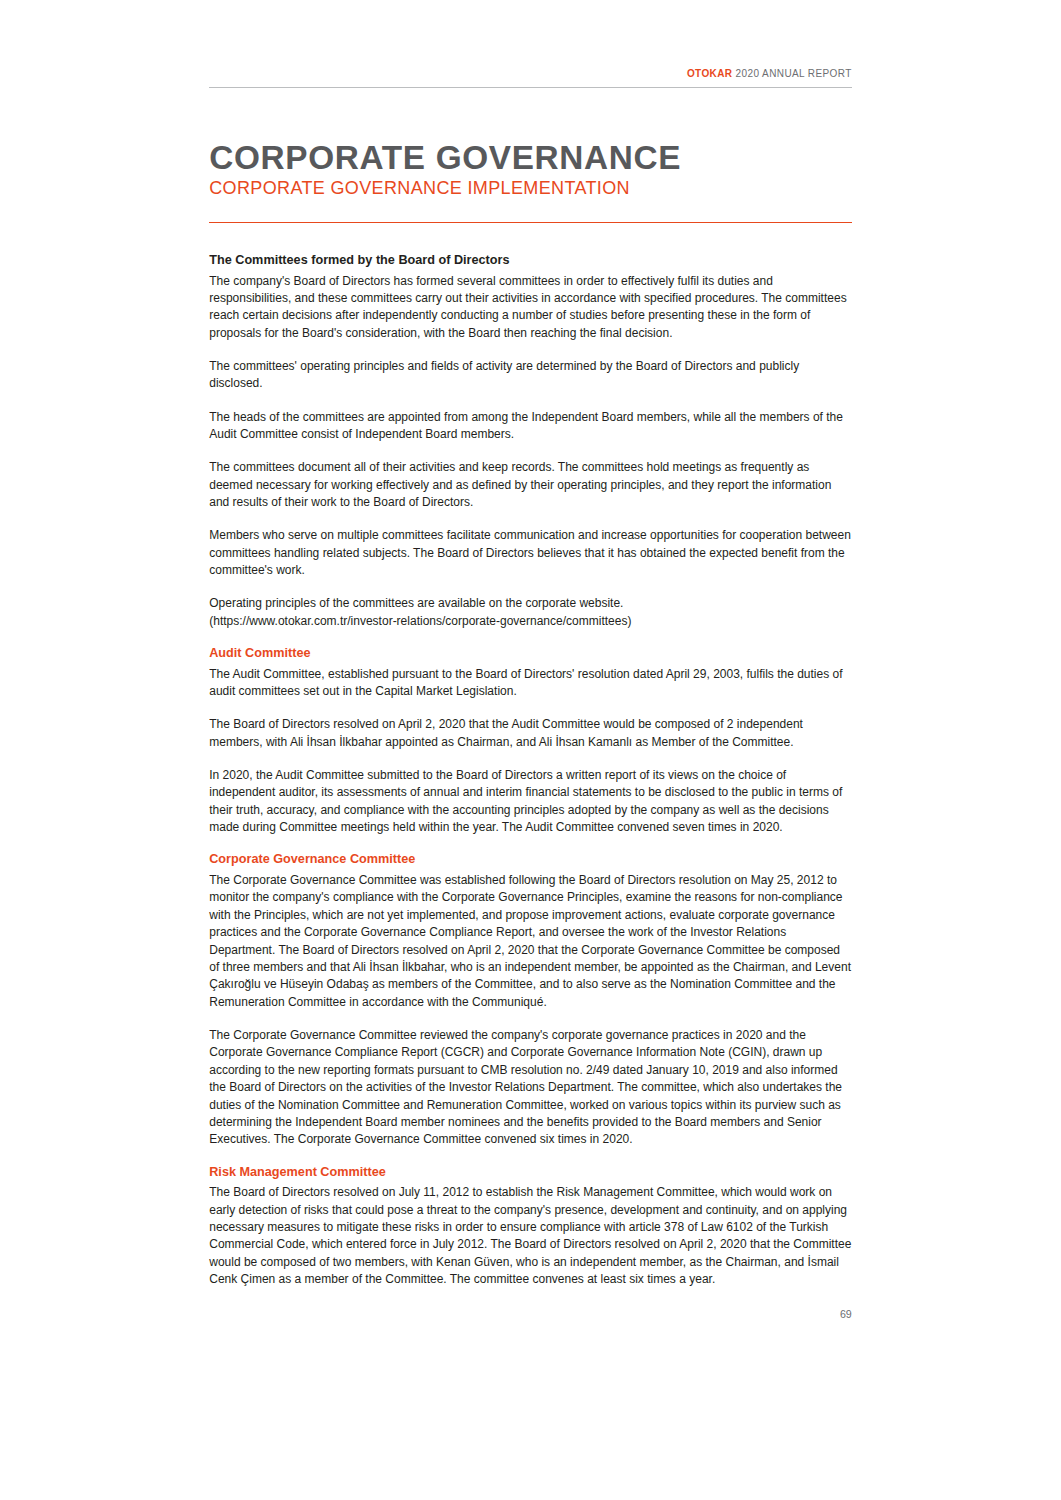OTOKAR 2020 ANNUAL REPORT
CORPORATE GOVERNANCE
CORPORATE GOVERNANCE IMPLEMENTATION
The Committees formed by the Board of Directors
The company's Board of Directors has formed several committees in order to effectively fulfil its duties and responsibilities, and these committees carry out their activities in accordance with specified procedures. The committees reach certain decisions after independently conducting a number of studies before presenting these in the form of proposals for the Board's consideration, with the Board then reaching the final decision.
The committees' operating principles and fields of activity are determined by the Board of Directors and publicly disclosed.
The heads of the committees are appointed from among the Independent Board members, while all the members of the Audit Committee consist of Independent Board members.
The committees document all of their activities and keep records. The committees hold meetings as frequently as deemed necessary for working effectively and as defined by their operating principles, and they report the information and results of their work to the Board of Directors.
Members who serve on multiple committees facilitate communication and increase opportunities for cooperation between committees handling related subjects. The Board of Directors believes that it has obtained the expected benefit from the committee's work.
Operating principles of the committees are available on the corporate website.
(https://www.otokar.com.tr/investor-relations/corporate-governance/committees)
Audit Committee
The Audit Committee, established pursuant to the Board of Directors' resolution dated April 29, 2003, fulfils the duties of audit committees set out in the Capital Market Legislation.
The Board of Directors resolved on April 2, 2020 that the Audit Committee would be composed of 2 independent members, with Ali İhsan İlkbahar appointed as Chairman, and Ali İhsan Kamanlı as Member of the Committee.
In 2020, the Audit Committee submitted to the Board of Directors a written report of its views on the choice of independent auditor, its assessments of annual and interim financial statements to be disclosed to the public in terms of their truth, accuracy, and compliance with the accounting principles adopted by the company as well as the decisions made during Committee meetings held within the year. The Audit Committee convened seven times in 2020.
Corporate Governance Committee
The Corporate Governance Committee was established following the Board of Directors resolution on May 25, 2012 to monitor the company's compliance with the Corporate Governance Principles, examine the reasons for non-compliance with the Principles, which are not yet implemented, and propose improvement actions, evaluate corporate governance practices and the Corporate Governance Compliance Report, and oversee the work of the Investor Relations Department. The Board of Directors resolved on April 2, 2020 that the Corporate Governance Committee be composed of three members and that Ali İhsan İlkbahar, who is an independent member, be appointed as the Chairman, and Levent Çakıroğlu ve Hüseyin Odabaş as members of the Committee, and to also serve as the Nomination Committee and the Remuneration Committee in accordance with the Communiqué.
The Corporate Governance Committee reviewed the company's corporate governance practices in 2020 and the Corporate Governance Compliance Report (CGCR) and Corporate Governance Information Note (CGIN), drawn up according to the new reporting formats pursuant to CMB resolution no. 2/49 dated January 10, 2019 and also informed the Board of Directors on the activities of the Investor Relations Department. The committee, which also undertakes the duties of the Nomination Committee and Remuneration Committee, worked on various topics within its purview such as determining the Independent Board member nominees and the benefits provided to the Board members and Senior Executives. The Corporate Governance Committee convened six times in 2020.
Risk Management Committee
The Board of Directors resolved on July 11, 2012 to establish the Risk Management Committee, which would work on early detection of risks that could pose a threat to the company's presence, development and continuity, and on applying necessary measures to mitigate these risks in order to ensure compliance with article 378 of Law 6102 of the Turkish Commercial Code, which entered force in July 2012. The Board of Directors resolved on April 2, 2020 that the Committee would be composed of two members, with Kenan Güven, who is an independent member, as the Chairman, and İsmail Cenk Çimen as a member of the Committee. The committee convenes at least six times a year.
69